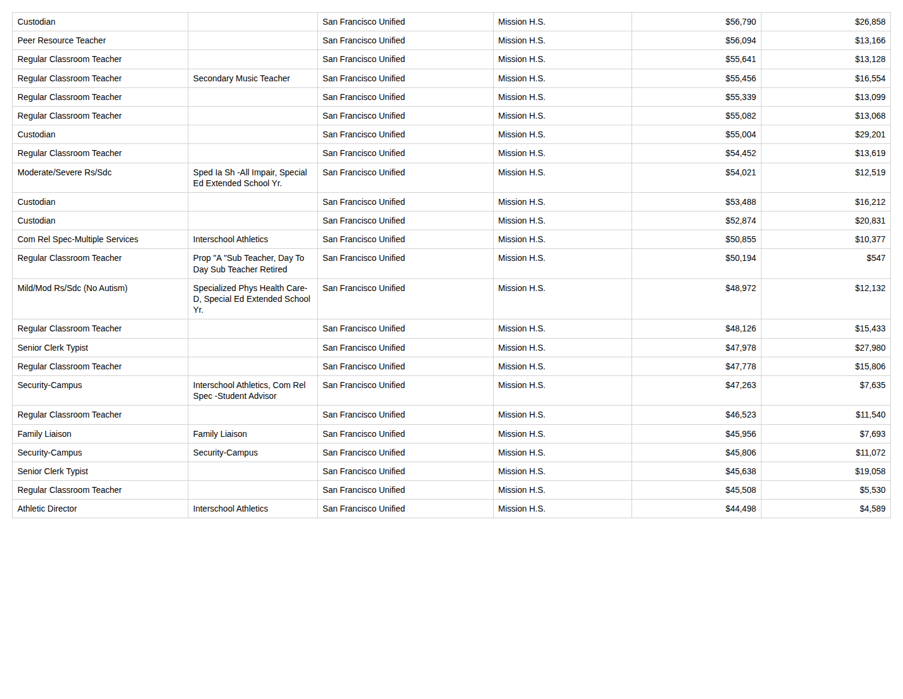| Custodian | | San Francisco Unified | Mission H.S. | $56,790 | $26,858 |
| Peer Resource Teacher | | San Francisco Unified | Mission H.S. | $56,094 | $13,166 |
| Regular Classroom Teacher | | San Francisco Unified | Mission H.S. | $55,641 | $13,128 |
| Regular Classroom Teacher | Secondary Music Teacher | San Francisco Unified | Mission H.S. | $55,456 | $16,554 |
| Regular Classroom Teacher | | San Francisco Unified | Mission H.S. | $55,339 | $13,099 |
| Regular Classroom Teacher | | San Francisco Unified | Mission H.S. | $55,082 | $13,068 |
| Custodian | | San Francisco Unified | Mission H.S. | $55,004 | $29,201 |
| Regular Classroom Teacher | | San Francisco Unified | Mission H.S. | $54,452 | $13,619 |
| Moderate/Severe Rs/Sdc | Sped Ia Sh -All Impair, Special Ed Extended School Yr. | San Francisco Unified | Mission H.S. | $54,021 | $12,519 |
| Custodian | | San Francisco Unified | Mission H.S. | $53,488 | $16,212 |
| Custodian | | San Francisco Unified | Mission H.S. | $52,874 | $20,831 |
| Com Rel Spec-Multiple Services | Interschool Athletics | San Francisco Unified | Mission H.S. | $50,855 | $10,377 |
| Regular Classroom Teacher | Prop "A "Sub Teacher, Day To Day Sub Teacher Retired | San Francisco Unified | Mission H.S. | $50,194 | $547 |
| Mild/Mod Rs/Sdc (No Autism) | Specialized Phys Health Care-D, Special Ed Extended School Yr. | San Francisco Unified | Mission H.S. | $48,972 | $12,132 |
| Regular Classroom Teacher | | San Francisco Unified | Mission H.S. | $48,126 | $15,433 |
| Senior Clerk Typist | | San Francisco Unified | Mission H.S. | $47,978 | $27,980 |
| Regular Classroom Teacher | | San Francisco Unified | Mission H.S. | $47,778 | $15,806 |
| Security-Campus | Interschool Athletics, Com Rel Spec -Student Advisor | San Francisco Unified | Mission H.S. | $47,263 | $7,635 |
| Regular Classroom Teacher | | San Francisco Unified | Mission H.S. | $46,523 | $11,540 |
| Family Liaison | Family Liaison | San Francisco Unified | Mission H.S. | $45,956 | $7,693 |
| Security-Campus | Security-Campus | San Francisco Unified | Mission H.S. | $45,806 | $11,072 |
| Senior Clerk Typist | | San Francisco Unified | Mission H.S. | $45,638 | $19,058 |
| Regular Classroom Teacher | | San Francisco Unified | Mission H.S. | $45,508 | $5,530 |
| Athletic Director | Interschool Athletics | San Francisco Unified | Mission H.S. | $44,498 | $4,589 |